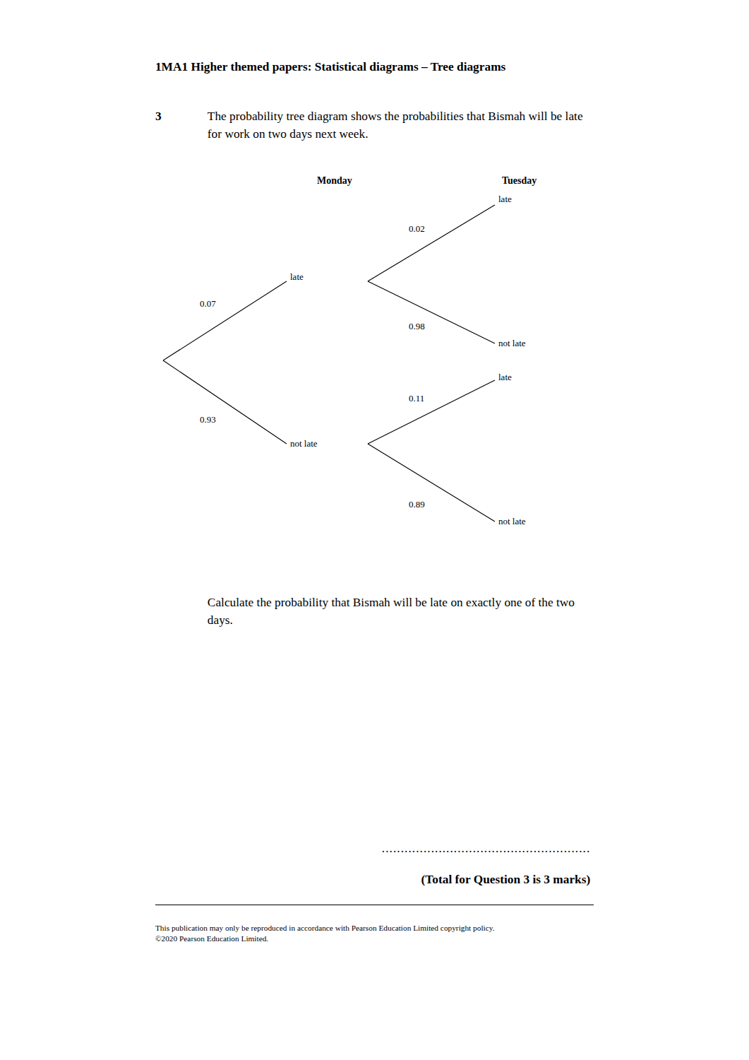1MA1 Higher themed papers: Statistical diagrams – Tree diagrams
3
The probability tree diagram shows the probabilities that Bismah will be late for work on two days next week.
Monday Tuesday late not late 0.07 0.93 late not late 0.02 0.98 late not late 0.11 0.89
Calculate the probability that Bismah will be late on exactly one of the two days.
.......................................................
(Total for Question 3 is 3 marks)
This publication may only be reproduced in accordance with Pearson Education Limited copyright policy.
©2020 Pearson Education Limited.